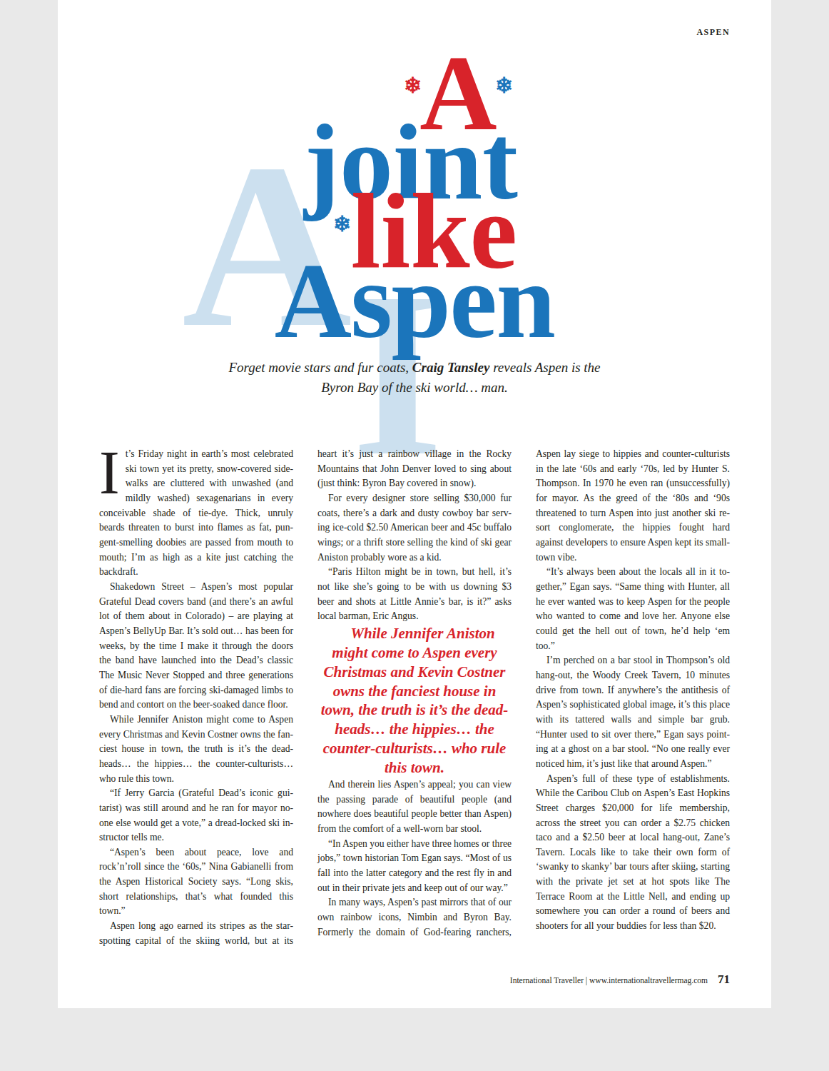ASPEN
A I ❄A❄ joint ❄like Aspen
Forget movie stars and fur coats, Craig Tansley reveals Aspen is the Byron Bay of the ski world… man.
It’s Friday night in earth’s most celebrated ski town yet its pretty, snow-covered sidewalks are cluttered with unwashed (and mildly washed) sexagenarians in every conceivable shade of tie-dye. Thick, unruly beards threaten to burst into flames as fat, pungent-smelling doobies are passed from mouth to mouth; I’m as high as a kite just catching the backdraft.
Shakedown Street – Aspen’s most popular Grateful Dead covers band (and there’s an awful lot of them about in Colorado) – are playing at Aspen’s BellyUp Bar. It’s sold out… has been for weeks, by the time I make it through the doors the band have launched into the Dead’s classic The Music Never Stopped and three generations of die-hard fans are forcing ski-damaged limbs to bend and contort on the beer-soaked dance floor.
While Jennifer Aniston might come to Aspen every Christmas and Kevin Costner owns the fanciest house in town, the truth is it’s the dead-heads… the hippies… the counter-culturists… who rule this town.
“If Jerry Garcia (Grateful Dead’s iconic guitarist) was still around and he ran for mayor no-one else would get a vote,” a dread-locked ski instructor tells me.
“Aspen’s been about peace, love and rock’n’roll since the ‘60s,” Nina Gabianelli from the Aspen Historical Society says. “Long skis, short relationships, that’s what founded this town.”
Aspen long ago earned its stripes as the star-spotting capital of the skiing world, but at its heart it’s just a rainbow village in the Rocky Mountains that John Denver loved to sing about (just think: Byron Bay covered in snow).
For every designer store selling $30,000 fur coats, there’s a dark and dusty cowboy bar serving ice-cold $2.50 American beer and 45c buffalo wings; or a thrift store selling the kind of ski gear Aniston probably wore as a kid.
“Paris Hilton might be in town, but hell, it’s not like she’s going to be with us downing $3 beer and shots at Little Annie’s bar, is it?” asks local barman, Eric Angus.
While Jennifer Aniston might come to Aspen every Christmas and Kevin Costner owns the fanciest house in town, the truth is it’s the dead-heads… the hippies… the counter-culturists… who rule this town.
And therein lies Aspen’s appeal; you can view the passing parade of beautiful people (and nowhere does beautiful people better than Aspen) from the comfort of a well-worn bar stool.
“In Aspen you either have three homes or three jobs,” town historian Tom Egan says. “Most of us fall into the latter category and the rest fly in and out in their private jets and keep out of our way.”
In many ways, Aspen’s past mirrors that of our own rainbow icons, Nimbin and Byron Bay. Formerly the domain of God-fearing ranchers, Aspen lay siege to hippies and counter-culturists in the late ‘60s and early ‘70s, led by Hunter S. Thompson. In 1970 he even ran (unsuccessfully) for mayor. As the greed of the ‘80s and ‘90s threatened to turn Aspen into just another ski resort conglomerate, the hippies fought hard against developers to ensure Aspen kept its small-town vibe.
“It’s always been about the locals all in it together,” Egan says. “Same thing with Hunter, all he ever wanted was to keep Aspen for the people who wanted to come and love her. Anyone else could get the hell out of town, he’d help ‘em too.”
I’m perched on a bar stool in Thompson’s old hang-out, the Woody Creek Tavern, 10 minutes drive from town. If anywhere’s the antithesis of Aspen’s sophisticated global image, it’s this place with its tattered walls and simple bar grub. “Hunter used to sit over there,” Egan says pointing at a ghost on a bar stool. “No one really ever noticed him, it’s just like that around Aspen.”
Aspen’s full of these type of establishments. While the Caribou Club on Aspen’s East Hopkins Street charges $20,000 for life membership, across the street you can order a $2.75 chicken taco and a $2.50 beer at local hang-out, Zane’s Tavern. Locals like to take their own form of ‘swanky to skanky’ bar tours after skiing, starting with the private jet set at hot spots like The Terrace Room at the Little Nell, and ending up somewhere you can order a round of beers and shooters for all your buddies for less than $20.
International Traveller | www.internationaltravellermag.com 71